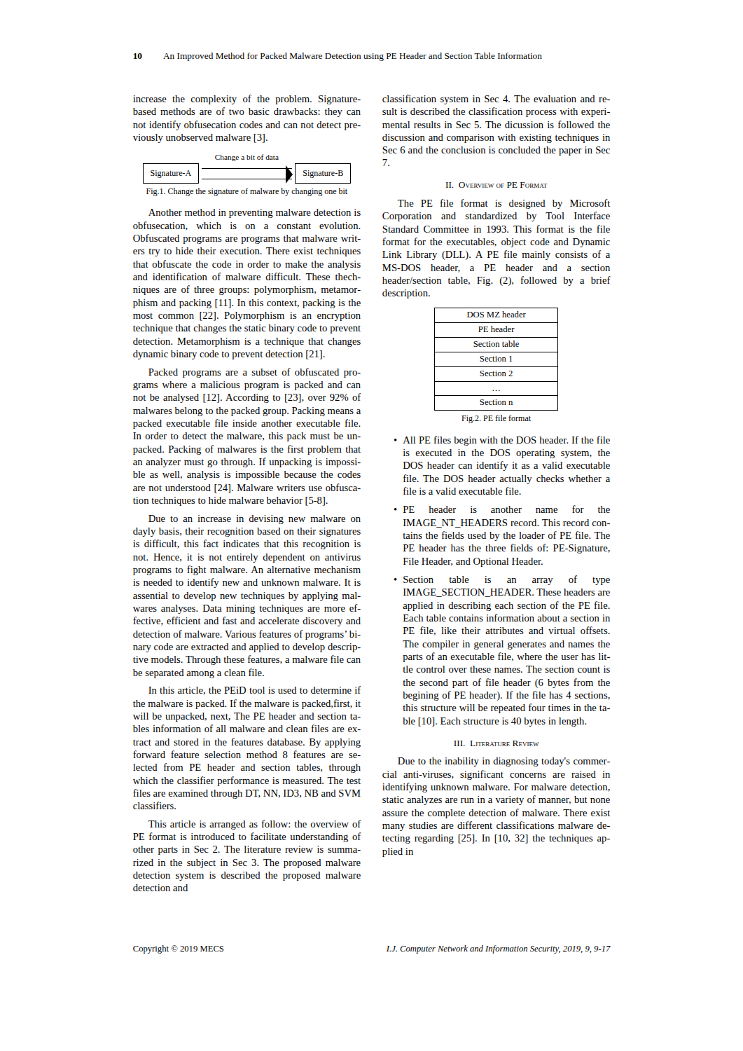10
An Improved Method for Packed Malware Detection using PE Header and Section Table Information
increase the complexity of the problem. Signature-based methods are of two basic drawbacks: they can not identify obfusecation codes and can not detect previously unobserved malware [3].
Change a bit of data
Signature-A
Signature-B
Fig.1. Change the signature of malware by changing one bit
Another method in preventing malware detection is obfusecation, which is on a constant evolution. Obfuscated programs are programs that malware writers try to hide their execution. There exist techniques that obfuscate the code in order to make the analysis and identification of malware difficult. These thechniques are of three groups: polymorphism, metamorphism and packing [11]. In this context, packing is the most common [22]. Polymorphism is an encryption technique that changes the static binary code to prevent detection. Metamorphism is a technique that changes dynamic binary code to prevent detection [21].
Packed programs are a subset of obfuscated programs where a malicious program is packed and can not be analysed [12]. According to [23], over 92% of malwares belong to the packed group. Packing means a packed executable file inside another executable file. In order to detect the malware, this pack must be unpacked. Packing of malwares is the first problem that an analyzer must go through. If unpacking is impossible as well, analysis is impossible because the codes are not understood [24]. Malware writers use obfuscation techniques to hide malware behavior [5-8].
Due to an increase in devising new malware on dayly basis, their recognition based on their signatures is difficult, this fact indicates that this recognition is not. Hence, it is not entirely dependent on antivirus programs to fight malware. An alternative mechanism is needed to identify new and unknown malware. It is assential to develop new techniques by applying malwares analyses. Data mining techniques are more effective, efficient and fast and accelerate discovery and detection of malware. Various features of programs’ binary code are extracted and applied to develop descriptive models. Through these features, a malware file can be separated among a clean file.
In this article, the PEiD tool is used to determine if the malware is packed. If the malware is packed,first, it will be unpacked, next, The PE header and section tables information of all malware and clean files are extract and stored in the features database. By applying forward feature selection method 8 features are selected from PE header and section tables, through which the classifier performance is measured. The test files are examined through DT, NN, ID3, NB and SVM classifiers.
This article is arranged as follow: the overview of PE format is introduced to facilitate understanding of other parts in Sec 2. The literature review is summarized in the subject in Sec 3. The proposed malware detection system is described the proposed malware detection and
classification system in Sec 4. The evaluation and result is described the classification process with experimental results in Sec 5. The dicussion is followed the discussion and comparison with existing techniques in Sec 6 and the conclusion is concluded the paper in Sec 7.
II. Overview of PE Format
The PE file format is designed by Microsoft Corporation and standardized by Tool Interface Standard Committee in 1993. This format is the file format for the executables, object code and Dynamic Link Library (DLL). A PE file mainly consists of a MS-DOS header, a PE header and a section header/section table, Fig. (2), followed by a brief description.
| DOS MZ header |
| PE header |
| Section table |
| Section 1 |
| Section 2 |
| … |
| Section n |
Fig.2. PE file format
All PE files begin with the DOS header. If the file is executed in the DOS operating system, the DOS header can identify it as a valid executable file. The DOS header actually checks whether a file is a valid executable file.
PE header is another name for the IMAGE_NT_HEADERS record. This record contains the fields used by the loader of PE file. The PE header has the three fields of: PE-Signature, File Header, and Optional Header.
Section table is an array of type IMAGE_SECTION_HEADER. These headers are applied in describing each section of the PE file. Each table contains information about a section in PE file, like their attributes and virtual offsets. The compiler in general generates and names the parts of an executable file, where the user has little control over these names. The section count is the second part of file header (6 bytes from the begining of PE header). If the file has 4 sections, this structure will be repeated four times in the table [10]. Each structure is 40 bytes in length.
III. Literature Review
Due to the inability in diagnosing today's commercial anti-viruses, significant concerns are raised in identifying unknown malware. For malware detection, static analyzes are run in a variety of manner, but none assure the complete detection of malware. There exist many studies are different classifications malware detecting regarding [25]. In [10, 32] the techniques applied in
Copyright © 2019 MECS
I.J. Computer Network and Information Security, 2019, 9, 9-17